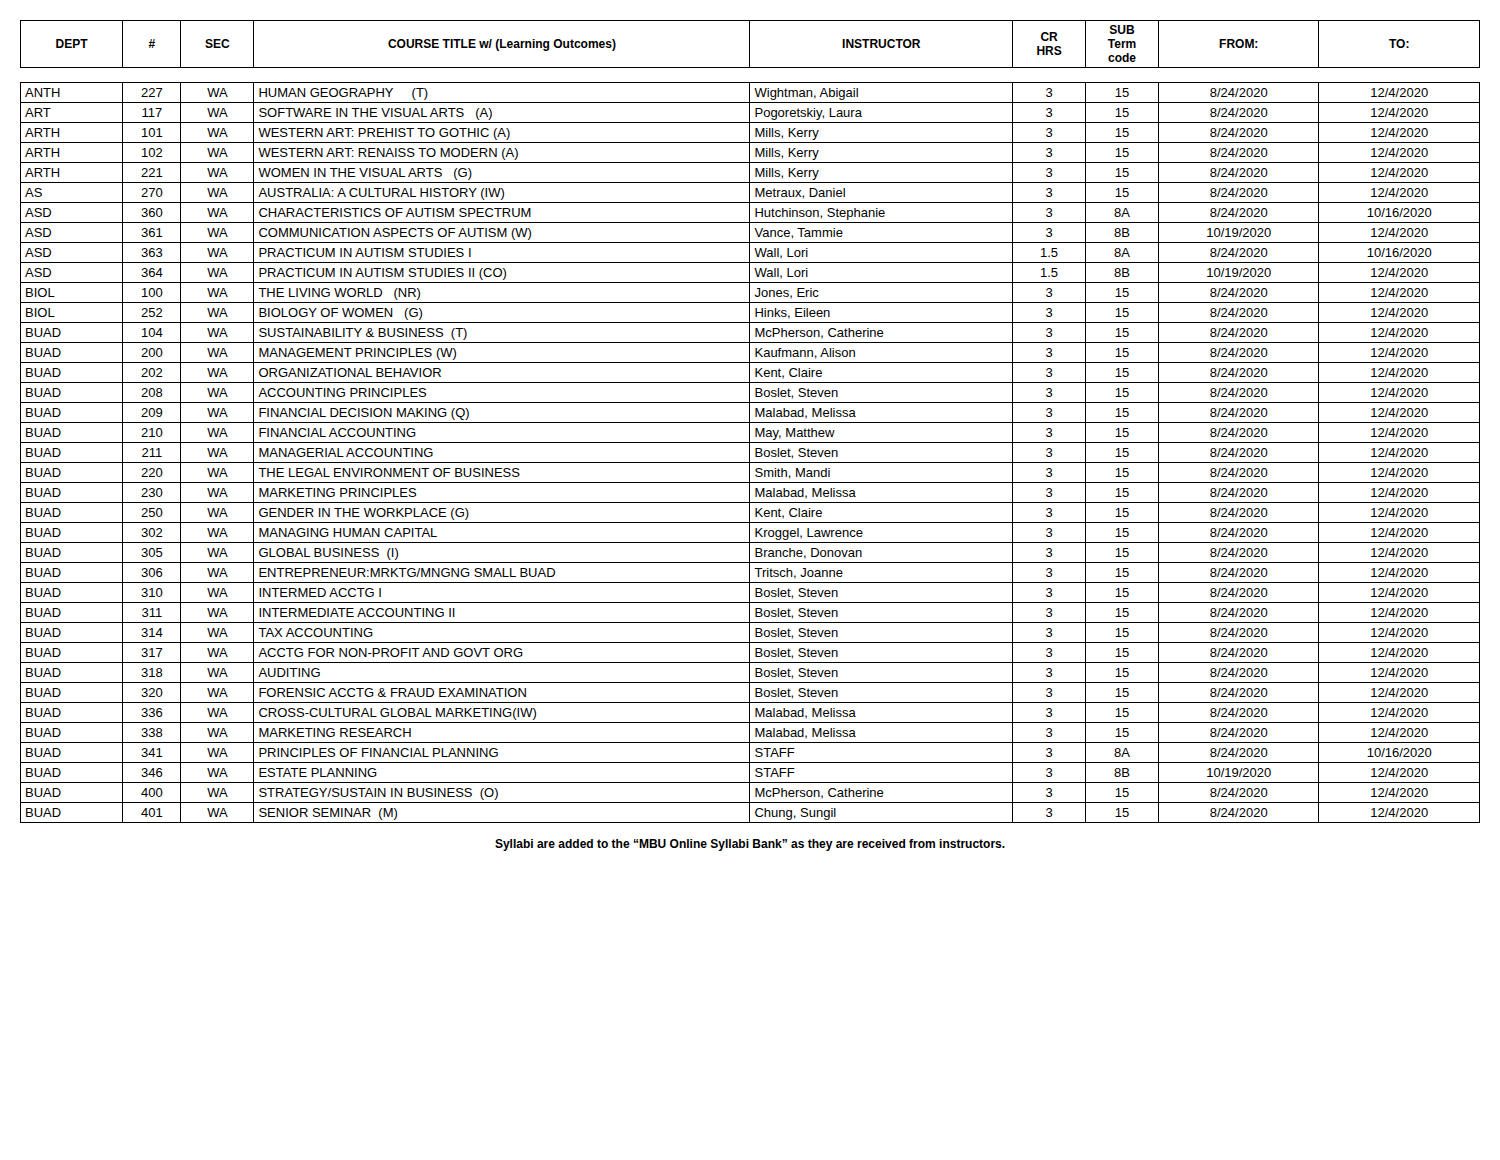| DEPT | # | SEC | COURSE TITLE w/ (Learning Outcomes) | INSTRUCTOR | CR HRS | SUB Term code | FROM: | TO: |
| --- | --- | --- | --- | --- | --- | --- | --- | --- |
| ANTH | 227 | WA | HUMAN GEOGRAPHY (T) | Wightman, Abigail | 3 | 15 | 8/24/2020 | 12/4/2020 |
| ART | 117 | WA | SOFTWARE IN THE VISUAL ARTS (A) | Pogoretskiy, Laura | 3 | 15 | 8/24/2020 | 12/4/2020 |
| ARTH | 101 | WA | WESTERN ART: PREHIST TO GOTHIC (A) | Mills, Kerry | 3 | 15 | 8/24/2020 | 12/4/2020 |
| ARTH | 102 | WA | WESTERN ART: RENAISS TO MODERN (A) | Mills, Kerry | 3 | 15 | 8/24/2020 | 12/4/2020 |
| ARTH | 221 | WA | WOMEN IN THE VISUAL ARTS (G) | Mills, Kerry | 3 | 15 | 8/24/2020 | 12/4/2020 |
| AS | 270 | WA | AUSTRALIA: A CULTURAL HISTORY (IW) | Metraux, Daniel | 3 | 15 | 8/24/2020 | 12/4/2020 |
| ASD | 360 | WA | CHARACTERISTICS OF AUTISM SPECTRUM | Hutchinson, Stephanie | 3 | 8A | 8/24/2020 | 10/16/2020 |
| ASD | 361 | WA | COMMUNICATION ASPECTS OF AUTISM (W) | Vance, Tammie | 3 | 8B | 10/19/2020 | 12/4/2020 |
| ASD | 363 | WA | PRACTICUM IN AUTISM STUDIES I | Wall, Lori | 1.5 | 8A | 8/24/2020 | 10/16/2020 |
| ASD | 364 | WA | PRACTICUM IN AUTISM STUDIES II (CO) | Wall, Lori | 1.5 | 8B | 10/19/2020 | 12/4/2020 |
| BIOL | 100 | WA | THE LIVING WORLD (NR) | Jones, Eric | 3 | 15 | 8/24/2020 | 12/4/2020 |
| BIOL | 252 | WA | BIOLOGY OF WOMEN (G) | Hinks, Eileen | 3 | 15 | 8/24/2020 | 12/4/2020 |
| BUAD | 104 | WA | SUSTAINABILITY & BUSINESS (T) | McPherson, Catherine | 3 | 15 | 8/24/2020 | 12/4/2020 |
| BUAD | 200 | WA | MANAGEMENT PRINCIPLES (W) | Kaufmann, Alison | 3 | 15 | 8/24/2020 | 12/4/2020 |
| BUAD | 202 | WA | ORGANIZATIONAL BEHAVIOR | Kent, Claire | 3 | 15 | 8/24/2020 | 12/4/2020 |
| BUAD | 208 | WA | ACCOUNTING PRINCIPLES | Boslet, Steven | 3 | 15 | 8/24/2020 | 12/4/2020 |
| BUAD | 209 | WA | FINANCIAL DECISION MAKING (Q) | Malabad, Melissa | 3 | 15 | 8/24/2020 | 12/4/2020 |
| BUAD | 210 | WA | FINANCIAL ACCOUNTING | May, Matthew | 3 | 15 | 8/24/2020 | 12/4/2020 |
| BUAD | 211 | WA | MANAGERIAL ACCOUNTING | Boslet, Steven | 3 | 15 | 8/24/2020 | 12/4/2020 |
| BUAD | 220 | WA | THE LEGAL ENVIRONMENT OF BUSINESS | Smith, Mandi | 3 | 15 | 8/24/2020 | 12/4/2020 |
| BUAD | 230 | WA | MARKETING PRINCIPLES | Malabad, Melissa | 3 | 15 | 8/24/2020 | 12/4/2020 |
| BUAD | 250 | WA | GENDER IN THE WORKPLACE (G) | Kent, Claire | 3 | 15 | 8/24/2020 | 12/4/2020 |
| BUAD | 302 | WA | MANAGING HUMAN CAPITAL | Kroggel, Lawrence | 3 | 15 | 8/24/2020 | 12/4/2020 |
| BUAD | 305 | WA | GLOBAL BUSINESS (I) | Branche, Donovan | 3 | 15 | 8/24/2020 | 12/4/2020 |
| BUAD | 306 | WA | ENTREPRENEUR:MRKTG/MNGNG SMALL BUAD | Tritsch, Joanne | 3 | 15 | 8/24/2020 | 12/4/2020 |
| BUAD | 310 | WA | INTERMED ACCTG I | Boslet, Steven | 3 | 15 | 8/24/2020 | 12/4/2020 |
| BUAD | 311 | WA | INTERMEDIATE ACCOUNTING II | Boslet, Steven | 3 | 15 | 8/24/2020 | 12/4/2020 |
| BUAD | 314 | WA | TAX ACCOUNTING | Boslet, Steven | 3 | 15 | 8/24/2020 | 12/4/2020 |
| BUAD | 317 | WA | ACCTG FOR NON-PROFIT AND GOVT ORG | Boslet, Steven | 3 | 15 | 8/24/2020 | 12/4/2020 |
| BUAD | 318 | WA | AUDITING | Boslet, Steven | 3 | 15 | 8/24/2020 | 12/4/2020 |
| BUAD | 320 | WA | FORENSIC ACCTG & FRAUD EXAMINATION | Boslet, Steven | 3 | 15 | 8/24/2020 | 12/4/2020 |
| BUAD | 336 | WA | CROSS-CULTURAL GLOBAL MARKETING(IW) | Malabad, Melissa | 3 | 15 | 8/24/2020 | 12/4/2020 |
| BUAD | 338 | WA | MARKETING RESEARCH | Malabad, Melissa | 3 | 15 | 8/24/2020 | 12/4/2020 |
| BUAD | 341 | WA | PRINCIPLES OF FINANCIAL PLANNING | STAFF | 3 | 8A | 8/24/2020 | 10/16/2020 |
| BUAD | 346 | WA | ESTATE PLANNING | STAFF | 3 | 8B | 10/19/2020 | 12/4/2020 |
| BUAD | 400 | WA | STRATEGY/SUSTAIN IN BUSINESS (O) | McPherson, Catherine | 3 | 15 | 8/24/2020 | 12/4/2020 |
| BUAD | 401 | WA | SENIOR SEMINAR (M) | Chung, Sungil | 3 | 15 | 8/24/2020 | 12/4/2020 |
Syllabi are added to the “MBU Online Syllabi Bank” as they are received from instructors.